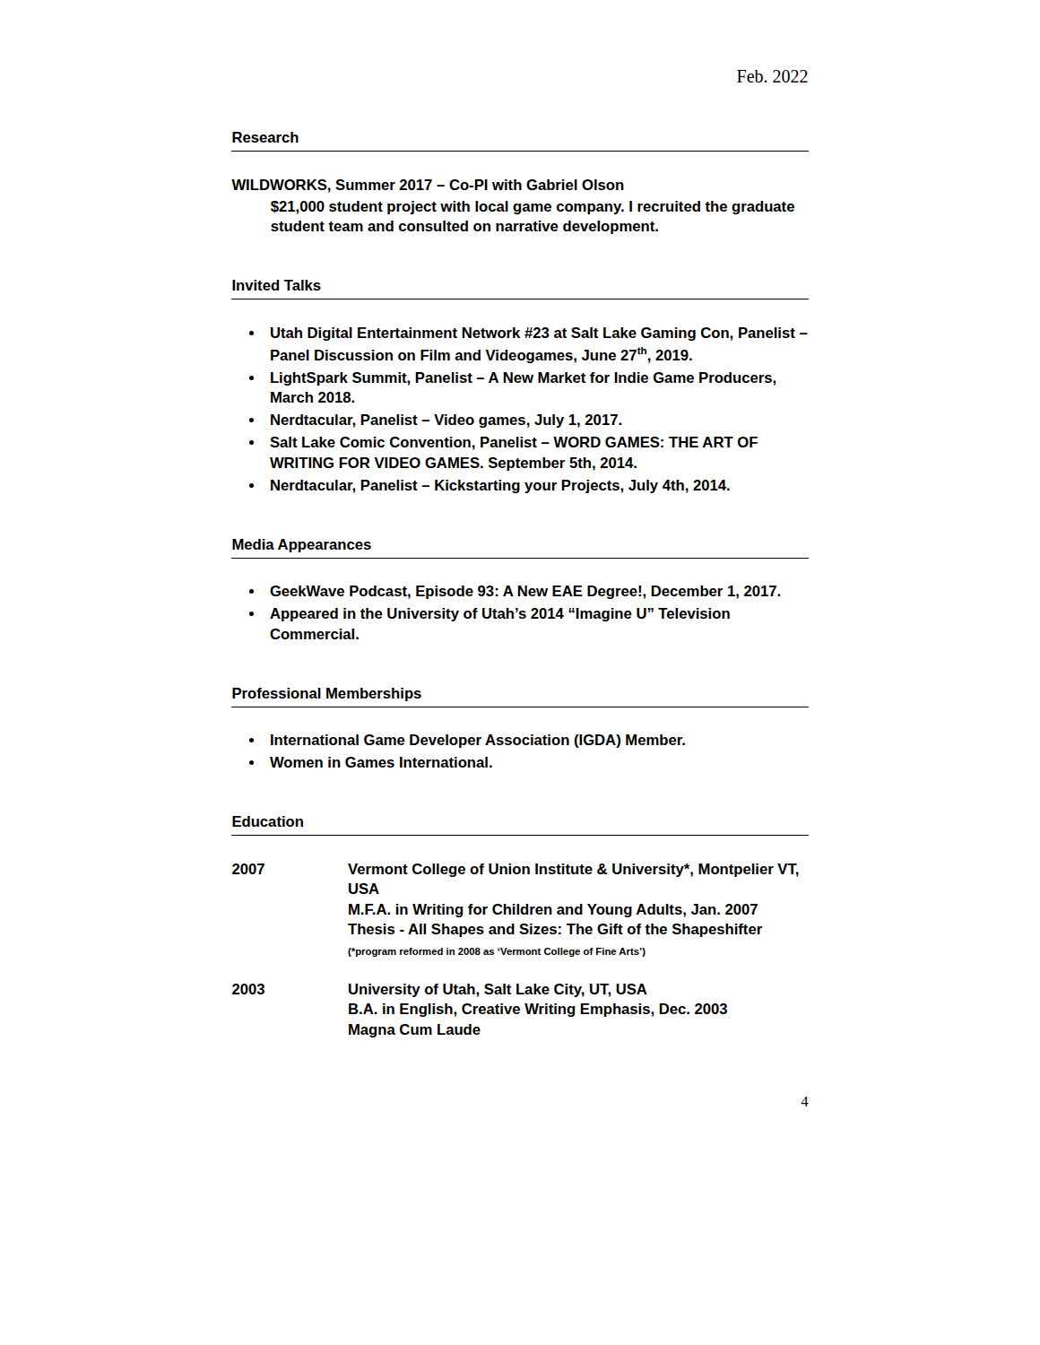Feb. 2022
Research
WILDWORKS, Summer 2017 – Co-PI with Gabriel Olson
$21,000 student project with local game company. I recruited the graduate student team and consulted on narrative development.
Invited Talks
Utah Digital Entertainment Network #23 at Salt Lake Gaming Con, Panelist – Panel Discussion on Film and Videogames, June 27th, 2019.
LightSpark Summit, Panelist – A New Market for Indie Game Producers, March 2018.
Nerdtacular, Panelist – Video games, July 1, 2017.
Salt Lake Comic Convention, Panelist – WORD GAMES: THE ART OF WRITING FOR VIDEO GAMES. September 5th, 2014.
Nerdtacular, Panelist – Kickstarting your Projects, July 4th, 2014.
Media Appearances
GeekWave Podcast, Episode 93: A New EAE Degree!, December 1, 2017.
Appeared in the University of Utah’s 2014 “Imagine U” Television Commercial.
Professional Memberships
International Game Developer Association (IGDA) Member.
Women in Games International.
Education
| 2007 | Vermont College of Union Institute & University*, Montpelier VT, USA M.F.A. in Writing for Children and Young Adults, Jan. 2007 Thesis - All Shapes and Sizes: The Gift of the Shapeshifter (*program reformed in 2008 as ‘Vermont College of Fine Arts’) |
| 2003 | University of Utah, Salt Lake City, UT, USA B.A. in English, Creative Writing Emphasis, Dec. 2003 Magna Cum Laude |
4